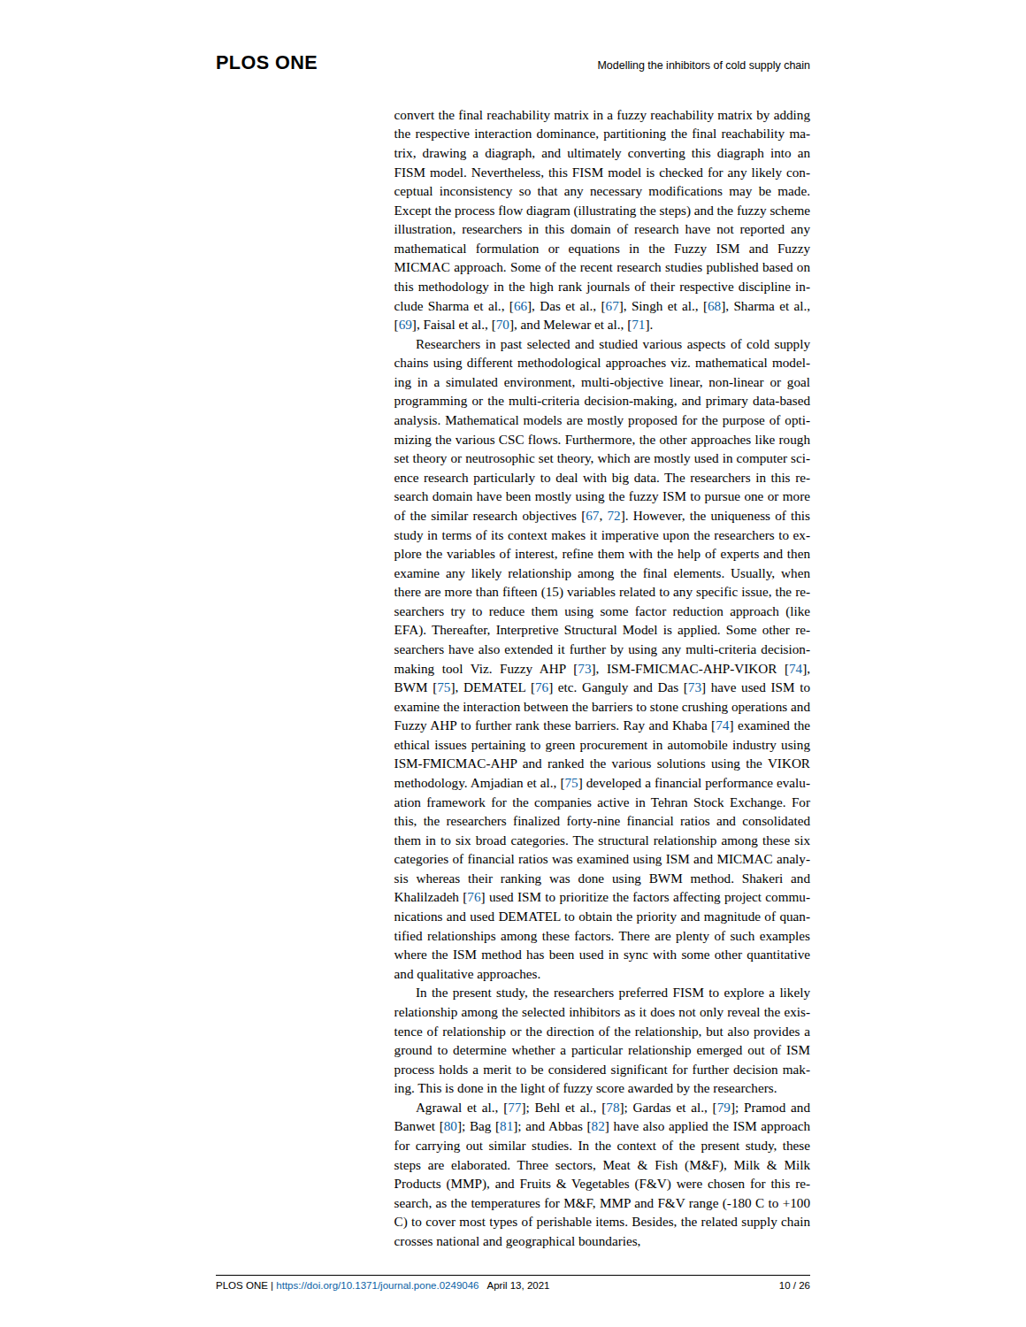PLOS ONE
Modelling the inhibitors of cold supply chain
convert the final reachability matrix in a fuzzy reachability matrix by adding the respective interaction dominance, partitioning the final reachability matrix, drawing a diagraph, and ultimately converting this diagraph into an FISM model. Nevertheless, this FISM model is checked for any likely conceptual inconsistency so that any necessary modifications may be made. Except the process flow diagram (illustrating the steps) and the fuzzy scheme illustration, researchers in this domain of research have not reported any mathematical formulation or equations in the Fuzzy ISM and Fuzzy MICMAC approach. Some of the recent research studies published based on this methodology in the high rank journals of their respective discipline include Sharma et al., [66], Das et al., [67], Singh et al., [68], Sharma et al., [69], Faisal et al., [70], and Melewar et al., [71].
Researchers in past selected and studied various aspects of cold supply chains using different methodological approaches viz. mathematical modeling in a simulated environment, multi-objective linear, non-linear or goal programming or the multi-criteria decision-making, and primary data-based analysis. Mathematical models are mostly proposed for the purpose of optimizing the various CSC flows. Furthermore, the other approaches like rough set theory or neutrosophic set theory, which are mostly used in computer science research particularly to deal with big data. The researchers in this research domain have been mostly using the fuzzy ISM to pursue one or more of the similar research objectives [67, 72]. However, the uniqueness of this study in terms of its context makes it imperative upon the researchers to explore the variables of interest, refine them with the help of experts and then examine any likely relationship among the final elements. Usually, when there are more than fifteen (15) variables related to any specific issue, the researchers try to reduce them using some factor reduction approach (like EFA). Thereafter, Interpretive Structural Model is applied. Some other researchers have also extended it further by using any multi-criteria decision-making tool Viz. Fuzzy AHP [73], ISM-FMICMAC-AHP-VIKOR [74], BWM [75], DEMATEL [76] etc. Ganguly and Das [73] have used ISM to examine the interaction between the barriers to stone crushing operations and Fuzzy AHP to further rank these barriers. Ray and Khaba [74] examined the ethical issues pertaining to green procurement in automobile industry using ISM-FMICMAC-AHP and ranked the various solutions using the VIKOR methodology. Amjadian et al., [75] developed a financial performance evaluation framework for the companies active in Tehran Stock Exchange. For this, the researchers finalized forty-nine financial ratios and consolidated them in to six broad categories. The structural relationship among these six categories of financial ratios was examined using ISM and MICMAC analysis whereas their ranking was done using BWM method. Shakeri and Khalilzadeh [76] used ISM to prioritize the factors affecting project communications and used DEMATEL to obtain the priority and magnitude of quantified relationships among these factors. There are plenty of such examples where the ISM method has been used in sync with some other quantitative and qualitative approaches.
In the present study, the researchers preferred FISM to explore a likely relationship among the selected inhibitors as it does not only reveal the existence of relationship or the direction of the relationship, but also provides a ground to determine whether a particular relationship emerged out of ISM process holds a merit to be considered significant for further decision making. This is done in the light of fuzzy score awarded by the researchers.
Agrawal et al., [77]; Behl et al., [78]; Gardas et al., [79]; Pramod and Banwet [80]; Bag [81]; and Abbas [82] have also applied the ISM approach for carrying out similar studies. In the context of the present study, these steps are elaborated. Three sectors, Meat & Fish (M&F), Milk & Milk Products (MMP), and Fruits & Vegetables (F&V) were chosen for this research, as the temperatures for M&F, MMP and F&V range (-180 C to +100 C) to cover most types of perishable items. Besides, the related supply chain crosses national and geographical boundaries,
PLOS ONE | https://doi.org/10.1371/journal.pone.0249046 April 13, 2021
10 / 26